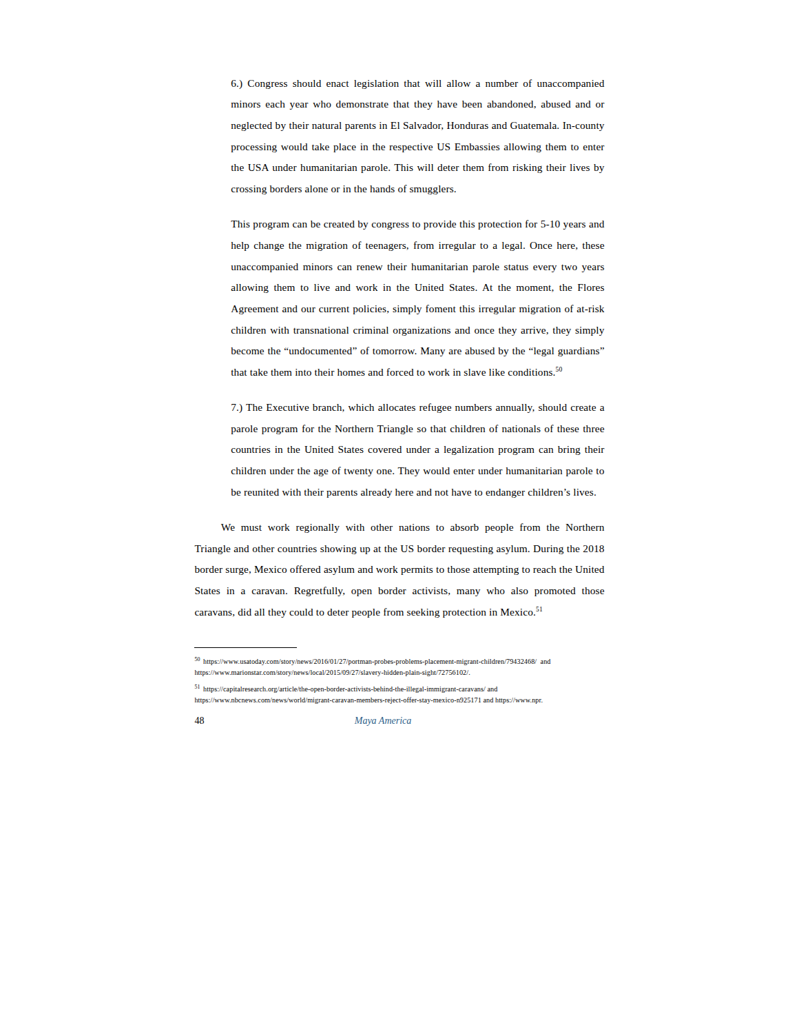6.) Congress should enact legislation that will allow a number of unaccompanied minors each year who demonstrate that they have been abandoned, abused and or neglected by their natural parents in El Salvador, Honduras and Guatemala. In-county processing would take place in the respective US Embassies allowing them to enter the USA under humanitarian parole. This will deter them from risking their lives by crossing borders alone or in the hands of smugglers.
This program can be created by congress to provide this protection for 5-10 years and help change the migration of teenagers, from irregular to a legal. Once here, these unaccompanied minors can renew their humanitarian parole status every two years allowing them to live and work in the United States. At the moment, the Flores Agreement and our current policies, simply foment this irregular migration of at-risk children with transnational criminal organizations and once they arrive, they simply become the “undocumented” of tomorrow. Many are abused by the “legal guardians” that take them into their homes and forced to work in slave like conditions.50
7.) The Executive branch, which allocates refugee numbers annually, should create a parole program for the Northern Triangle so that children of nationals of these three countries in the United States covered under a legalization program can bring their children under the age of twenty one. They would enter under humanitarian parole to be reunited with their parents already here and not have to endanger children’s lives.
We must work regionally with other nations to absorb people from the Northern Triangle and other countries showing up at the US border requesting asylum. During the 2018 border surge, Mexico offered asylum and work permits to those attempting to reach the United States in a caravan. Regretfully, open border activists, many who also promoted those caravans, did all they could to deter people from seeking protection in Mexico.51
50 https://www.usatoday.com/story/news/2016/01/27/portman-probes-problems-placement-migrant-children/79432468/ and https://www.marionstar.com/story/news/local/2015/09/27/slavery-hidden-plain-sight/72756102/.
51 https://capitalresearch.org/article/the-open-border-activists-behind-the-illegal-immigrant-caravans/ and https://www.nbcnews.com/news/world/migrant-caravan-members-reject-offer-stay-mexico-n925171 and https://www.npr.
48
Maya America